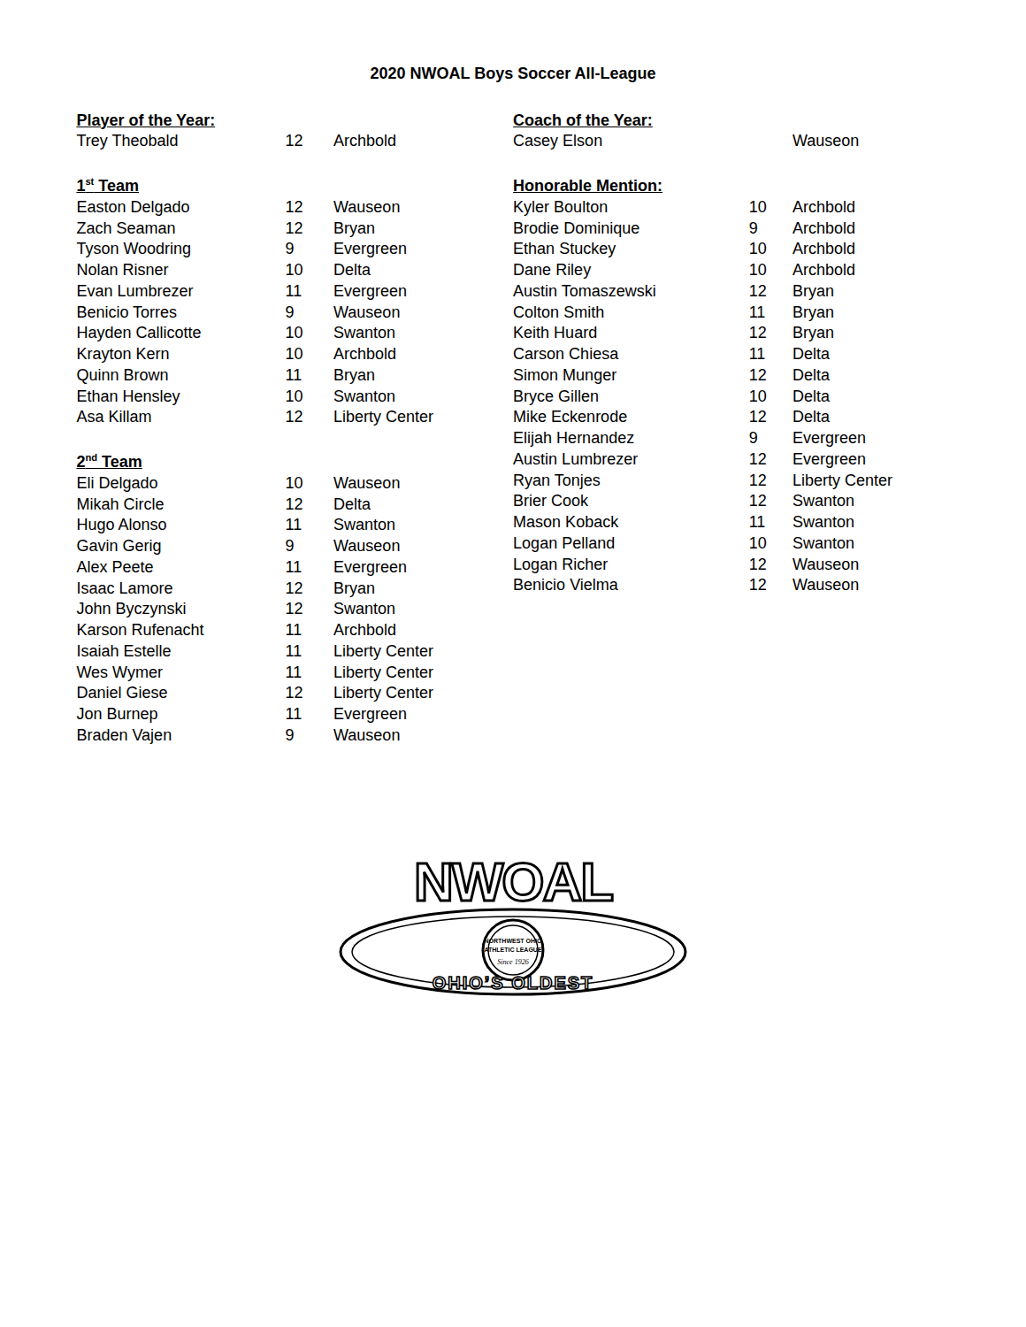2020 NWOAL Boys Soccer All-League
Player of the Year:
| Trey Theobald | 12 | Archbold |
1st Team
| Easton Delgado | 12 | Wauseon |
| Zach Seaman | 12 | Bryan |
| Tyson Woodring | 9 | Evergreen |
| Nolan Risner | 10 | Delta |
| Evan Lumbrezer | 11 | Evergreen |
| Benicio Torres | 9 | Wauseon |
| Hayden Callicotte | 10 | Swanton |
| Krayton Kern | 10 | Archbold |
| Quinn Brown | 11 | Bryan |
| Ethan Hensley | 10 | Swanton |
| Asa Killam | 12 | Liberty Center |
2nd Team
| Eli Delgado | 10 | Wauseon |
| Mikah Circle | 12 | Delta |
| Hugo Alonso | 11 | Swanton |
| Gavin Gerig | 9 | Wauseon |
| Alex Peete | 11 | Evergreen |
| Isaac Lamore | 12 | Bryan |
| John Byczynski | 12 | Swanton |
| Karson Rufenacht | 11 | Archbold |
| Isaiah Estelle | 11 | Liberty Center |
| Wes Wymer | 11 | Liberty Center |
| Daniel Giese | 12 | Liberty Center |
| Jon Burnep | 11 | Evergreen |
| Braden Vajen | 9 | Wauseon |
Coach of the Year:
| Casey Elson | | Wauseon |
Honorable Mention:
| Kyler Boulton | 10 | Archbold |
| Brodie Dominique | 9 | Archbold |
| Ethan Stuckey | 10 | Archbold |
| Dane Riley | 10 | Archbold |
| Austin Tomaszewski | 12 | Bryan |
| Colton Smith | 11 | Bryan |
| Keith Huard | 12 | Bryan |
| Carson Chiesa | 11 | Delta |
| Simon Munger | 12 | Delta |
| Bryce Gillen | 10 | Delta |
| Mike Eckenrode | 12 | Delta |
| Elijah Hernandez | 9 | Evergreen |
| Austin Lumbrezer | 12 | Evergreen |
| Ryan Tonjes | 12 | Liberty Center |
| Brier Cook | 12 | Swanton |
| Mason Koback | 11 | Swanton |
| Logan Pelland | 10 | Swanton |
| Logan Richer | 12 | Wauseon |
| Benicio Vielma | 12 | Wauseon |
NORTHWEST OHIO ATHLETIC LEAGUE Since 1926 NWOAL OHIO’S OLDEST